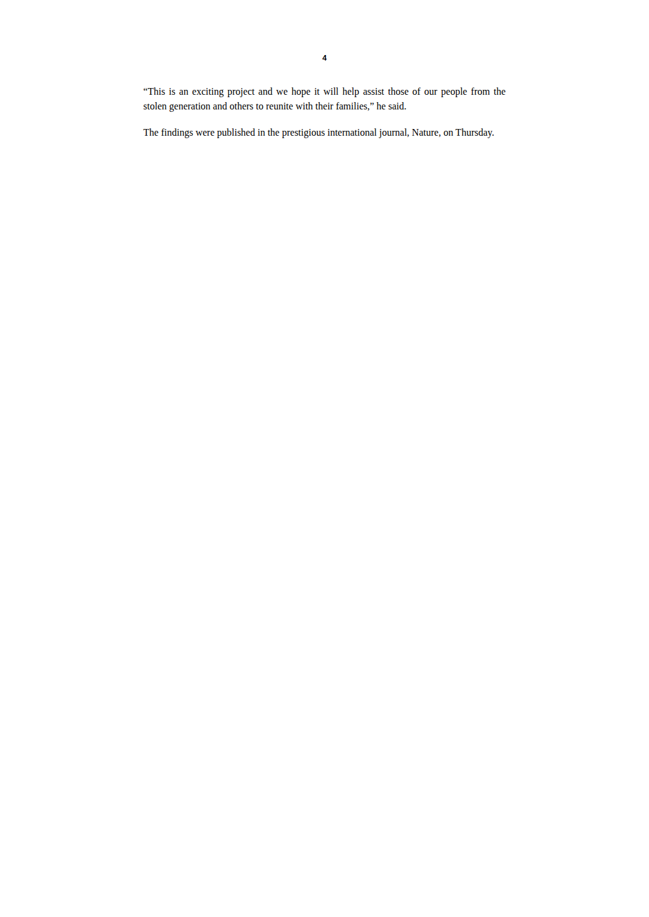4
“This is an exciting project and we hope it will help assist those of our people from the stolen generation and others to reunite with their families,” he said.
The findings were published in the prestigious international journal, Nature, on Thursday.